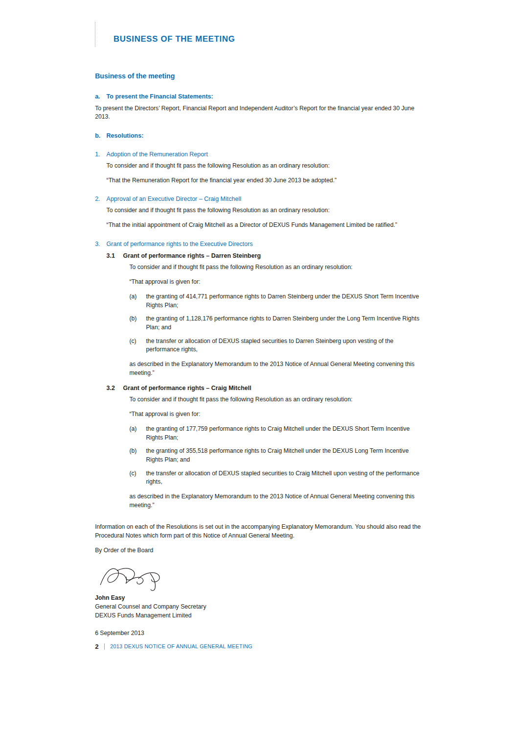Business of the Meeting
Business of the meeting
a. To present the Financial Statements:
To present the Directors’ Report, Financial Report and Independent Auditor’s Report for the financial year ended 30 June 2013.
b. Resolutions:
1. Adoption of the Remuneration Report
To consider and if thought fit pass the following Resolution as an ordinary resolution:
“That the Remuneration Report for the financial year ended 30 June 2013 be adopted.”
2. Approval of an Executive Director – Craig Mitchell
To consider and if thought fit pass the following Resolution as an ordinary resolution:
“That the initial appointment of Craig Mitchell as a Director of DEXUS Funds Management Limited be ratified.”
3. Grant of performance rights to the Executive Directors
3.1 Grant of performance rights – Darren Steinberg
To consider and if thought fit pass the following Resolution as an ordinary resolution:
“That approval is given for:
(a) the granting of 414,771 performance rights to Darren Steinberg under the DEXUS Short Term Incentive Rights Plan;
(b) the granting of 1,128,176 performance rights to Darren Steinberg under the Long Term Incentive Rights Plan; and
(c) the transfer or allocation of DEXUS stapled securities to Darren Steinberg upon vesting of the performance rights,
as described in the Explanatory Memorandum to the 2013 Notice of Annual General Meeting convening this meeting.”
3.2 Grant of performance rights – Craig Mitchell
To consider and if thought fit pass the following Resolution as an ordinary resolution:
“That approval is given for:
(a) the granting of 177,759 performance rights to Craig Mitchell under the DEXUS Short Term Incentive Rights Plan;
(b) the granting of 355,518 performance rights to Craig Mitchell under the DEXUS Long Term Incentive Rights Plan; and
(c) the transfer or allocation of DEXUS stapled securities to Craig Mitchell upon vesting of the performance rights,
as described in the Explanatory Memorandum to the 2013 Notice of Annual General Meeting convening this meeting.”
Information on each of the Resolutions is set out in the accompanying Explanatory Memorandum. You should also read the Procedural Notes which form part of this Notice of Annual General Meeting.
By Order of the Board
John Easy
General Counsel and Company Secretary
DEXUS Funds Management Limited
6 September 2013
2 2013 DEXUS NOTICE OF ANNUAL GENERAL MEETING